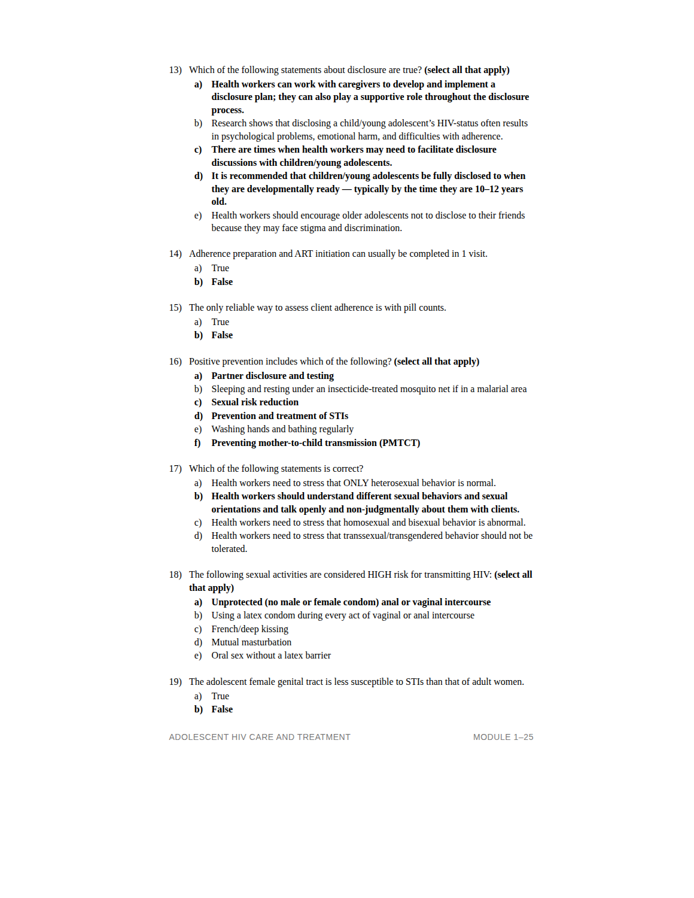13) Which of the following statements about disclosure are true? (select all that apply)
a) Health workers can work with caregivers to develop and implement a disclosure plan; they can also play a supportive role throughout the disclosure process.
b) Research shows that disclosing a child/young adolescent’s HIV-status often results in psychological problems, emotional harm, and difficulties with adherence.
c) There are times when health workers may need to facilitate disclosure discussions with children/young adolescents.
d) It is recommended that children/young adolescents be fully disclosed to when they are developmentally ready — typically by the time they are 10–12 years old.
e) Health workers should encourage older adolescents not to disclose to their friends because they may face stigma and discrimination.
14) Adherence preparation and ART initiation can usually be completed in 1 visit.
a) True
b) False
15) The only reliable way to assess client adherence is with pill counts.
a) True
b) False
16) Positive prevention includes which of the following? (select all that apply)
a) Partner disclosure and testing
b) Sleeping and resting under an insecticide-treated mosquito net if in a malarial area
c) Sexual risk reduction
d) Prevention and treatment of STIs
e) Washing hands and bathing regularly
f) Preventing mother-to-child transmission (PMTCT)
17) Which of the following statements is correct?
a) Health workers need to stress that ONLY heterosexual behavior is normal.
b) Health workers should understand different sexual behaviors and sexual orientations and talk openly and non-judgmentally about them with clients.
c) Health workers need to stress that homosexual and bisexual behavior is abnormal.
d) Health workers need to stress that transsexual/transgendered behavior should not be tolerated.
18) The following sexual activities are considered HIGH risk for transmitting HIV: (select all that apply)
a) Unprotected (no male or female condom) anal or vaginal intercourse
b) Using a latex condom during every act of vaginal or anal intercourse
c) French/deep kissing
d) Mutual masturbation
e) Oral sex without a latex barrier
19) The adolescent female genital tract is less susceptible to STIs than that of adult women.
a) True
b) False
Adolescent HIV Care and Treatment Module 1–25